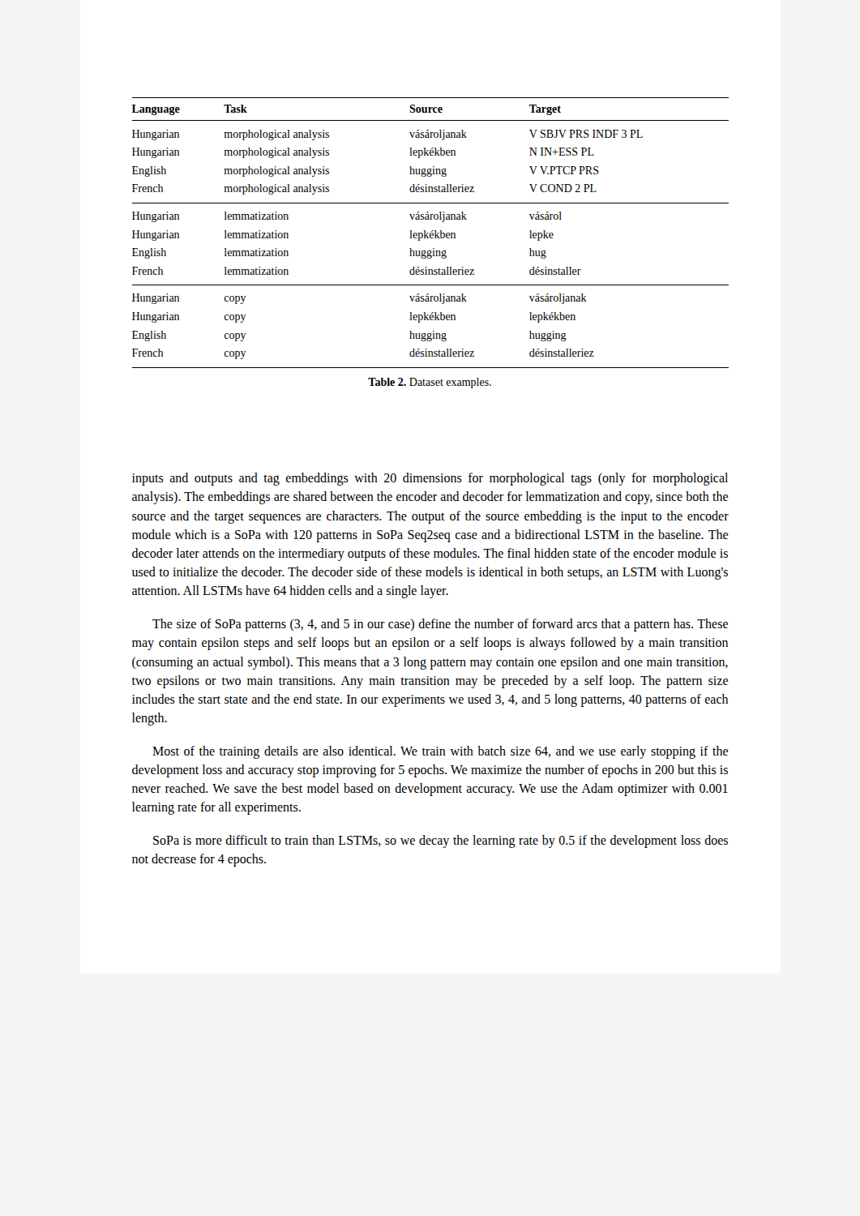| Language | Task | Source | Target |
| --- | --- | --- | --- |
| Hungarian | morphological analysis | vásároljanak | V SBJV PRS INDF 3 PL |
| Hungarian | morphological analysis | lepkékben | N IN+ESS PL |
| English | morphological analysis | hugging | V V.PTCP PRS |
| French | morphological analysis | désinstalleriez | V COND 2 PL |
| Hungarian | lemmatization | vásároljanak | vásárol |
| Hungarian | lemmatization | lepkékben | lepke |
| English | lemmatization | hugging | hug |
| French | lemmatization | désinstalleriez | désinstaller |
| Hungarian | copy | vásároljanak | vásároljanak |
| Hungarian | copy | lepkékben | lepkékben |
| English | copy | hugging | hugging |
| French | copy | désinstalleriez | désinstalleriez |
Table 2. Dataset examples.
inputs and outputs and tag embeddings with 20 dimensions for morphological tags (only for morphological analysis). The embeddings are shared between the encoder and decoder for lemmatization and copy, since both the source and the target sequences are characters. The output of the source embedding is the input to the encoder module which is a SoPa with 120 patterns in SoPa Seq2seq case and a bidirectional LSTM in the baseline. The decoder later attends on the intermediary outputs of these modules. The final hidden state of the encoder module is used to initialize the decoder. The decoder side of these models is identical in both setups, an LSTM with Luong's attention. All LSTMs have 64 hidden cells and a single layer.
The size of SoPa patterns (3, 4, and 5 in our case) define the number of forward arcs that a pattern has. These may contain epsilon steps and self loops but an epsilon or a self loops is always followed by a main transition (consuming an actual symbol). This means that a 3 long pattern may contain one epsilon and one main transition, two epsilons or two main transitions. Any main transition may be preceded by a self loop. The pattern size includes the start state and the end state. In our experiments we used 3, 4, and 5 long patterns, 40 patterns of each length.
Most of the training details are also identical. We train with batch size 64, and we use early stopping if the development loss and accuracy stop improving for 5 epochs. We maximize the number of epochs in 200 but this is never reached. We save the best model based on development accuracy. We use the Adam optimizer with 0.001 learning rate for all experiments.
SoPa is more difficult to train than LSTMs, so we decay the learning rate by 0.5 if the development loss does not decrease for 4 epochs.